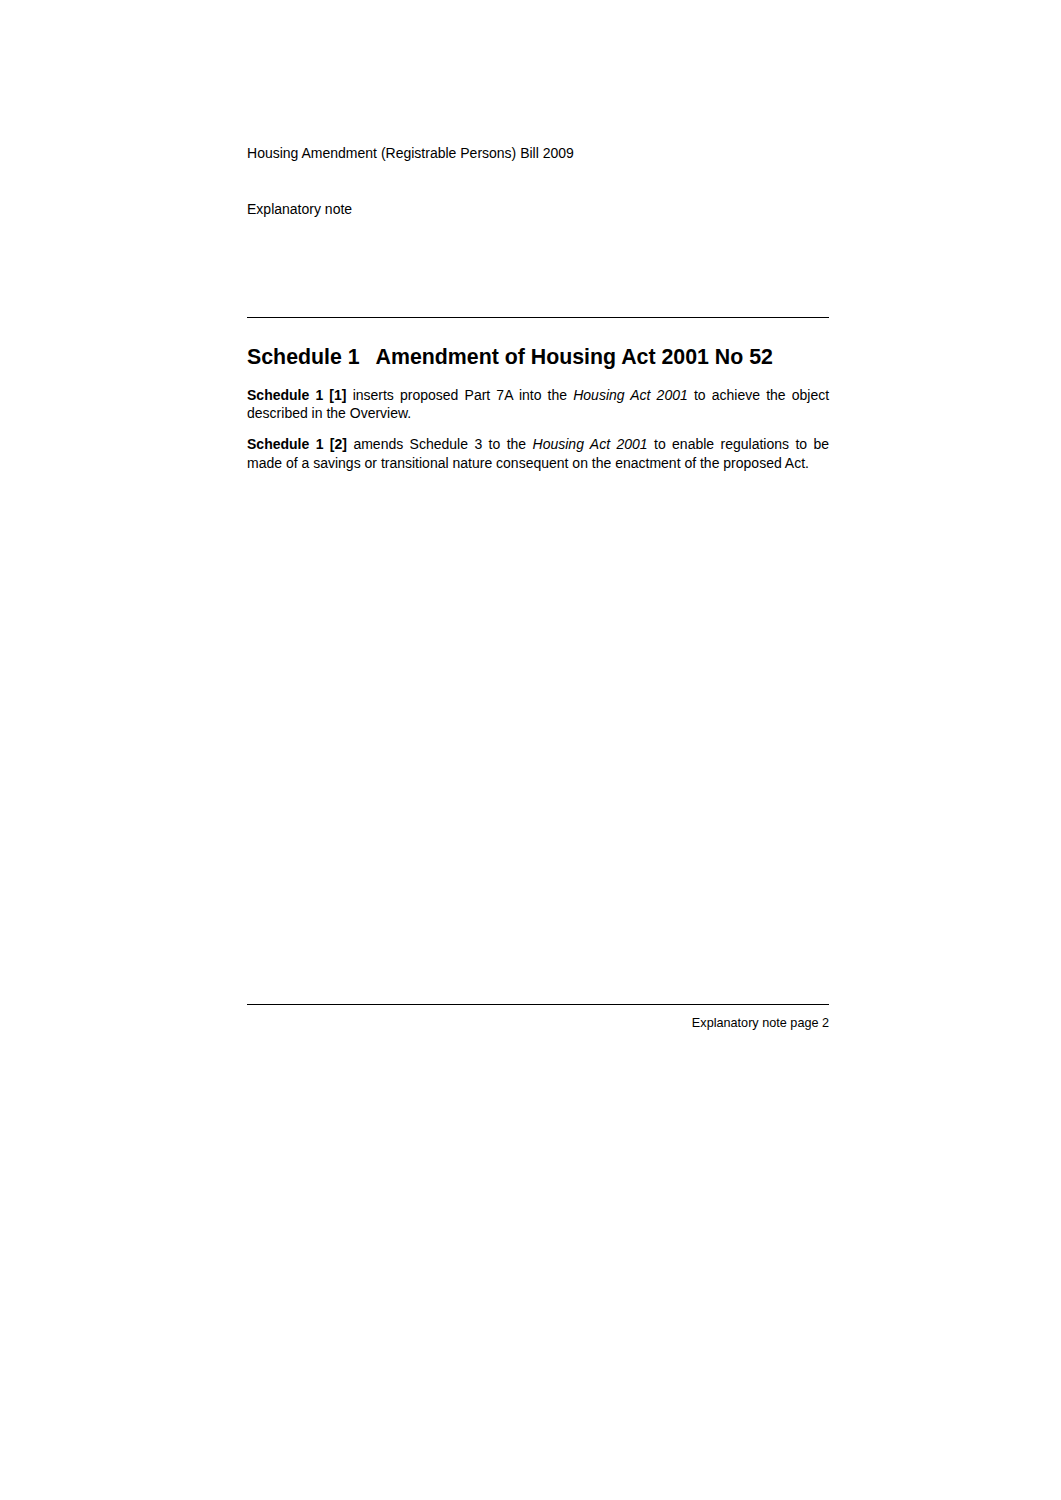Housing Amendment (Registrable Persons) Bill 2009
Explanatory note
Schedule 1 Amendment of Housing Act 2001 No 52
Schedule 1 [1] inserts proposed Part 7A into the Housing Act 2001 to achieve the object described in the Overview.
Schedule 1 [2] amends Schedule 3 to the Housing Act 2001 to enable regulations to be made of a savings or transitional nature consequent on the enactment of the proposed Act.
Explanatory note page 2